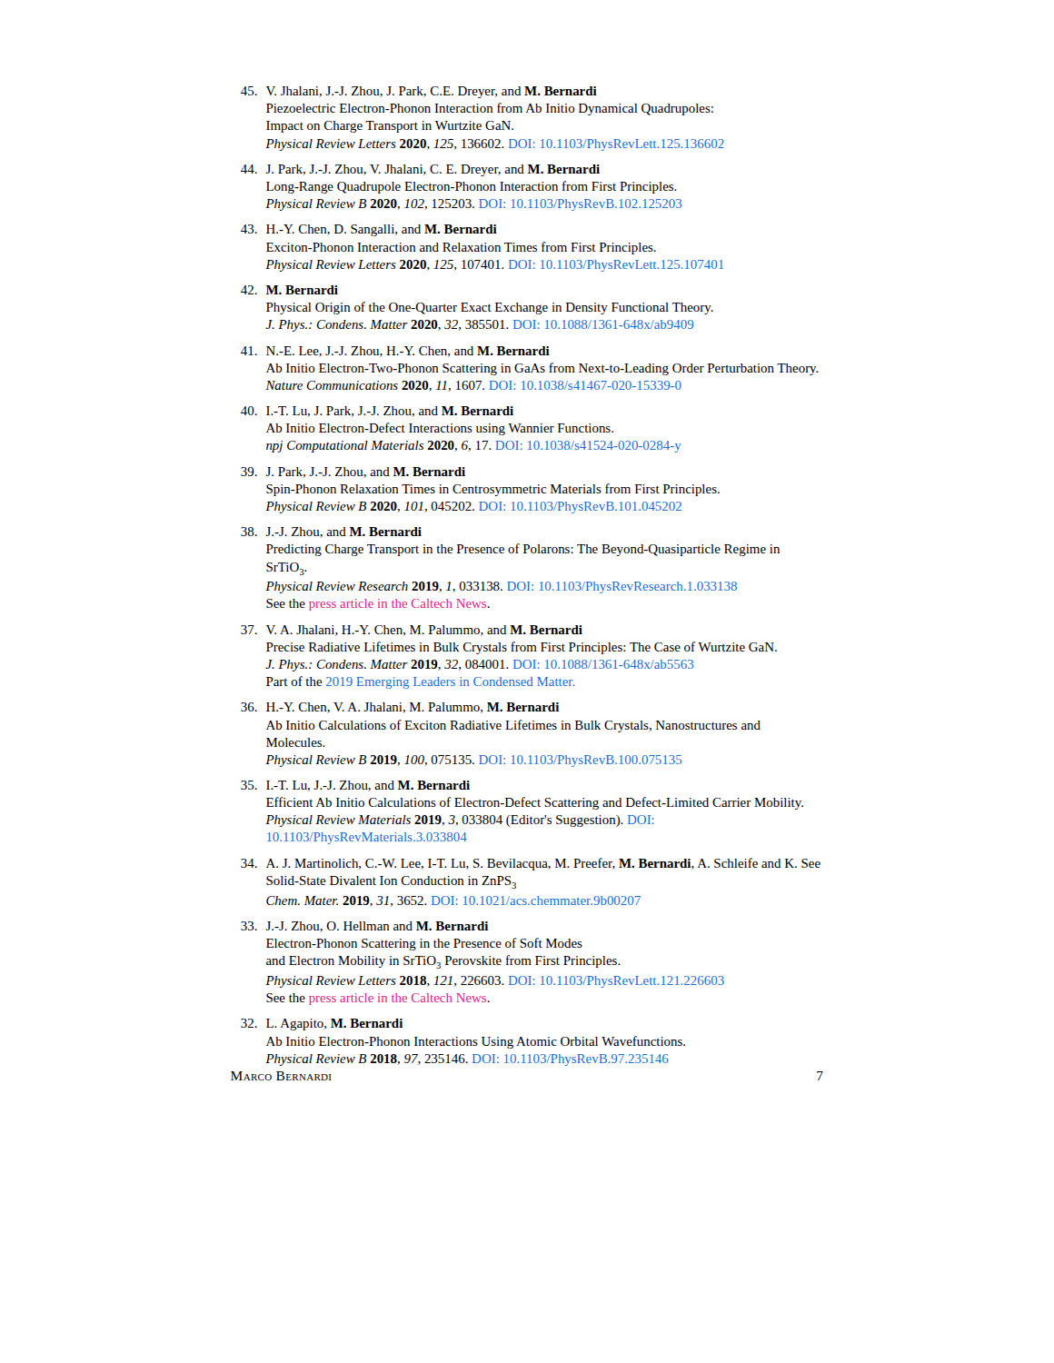45.
V. Jhalani, J.-J. Zhou, J. Park, C.E. Dreyer, and M. Bernardi Piezoelectric Electron-Phonon Interaction from Ab Initio Dynamical Quadrupoles: Impact on Charge Transport in Wurtzite GaN. Physical Review Letters 2020, 125, 136602. DOI: 10.1103/PhysRevLett.125.136602
44.
J. Park, J.-J. Zhou, V. Jhalani, C. E. Dreyer, and M. Bernardi Long-Range Quadrupole Electron-Phonon Interaction from First Principles. Physical Review B 2020, 102, 125203. DOI: 10.1103/PhysRevB.102.125203
43.
H.-Y. Chen, D. Sangalli, and M. Bernardi Exciton-Phonon Interaction and Relaxation Times from First Principles. Physical Review Letters 2020, 125, 107401. DOI: 10.1103/PhysRevLett.125.107401
42.
M. Bernardi Physical Origin of the One-Quarter Exact Exchange in Density Functional Theory. J. Phys.: Condens. Matter 2020, 32, 385501. DOI: 10.1088/1361-648x/ab9409
41.
N.-E. Lee, J.-J. Zhou, H.-Y. Chen, and M. Bernardi Ab Initio Electron-Two-Phonon Scattering in GaAs from Next-to-Leading Order Perturbation Theory. Nature Communications 2020, 11, 1607. DOI: 10.1038/s41467-020-15339-0
40.
I.-T. Lu, J. Park, J.-J. Zhou, and M. Bernardi Ab Initio Electron-Defect Interactions using Wannier Functions. npj Computational Materials 2020, 6, 17. DOI: 10.1038/s41524-020-0284-y
39.
J. Park, J.-J. Zhou, and M. Bernardi Spin-Phonon Relaxation Times in Centrosymmetric Materials from First Principles. Physical Review B 2020, 101, 045202. DOI: 10.1103/PhysRevB.101.045202
38.
J.-J. Zhou, and M. Bernardi Predicting Charge Transport in the Presence of Polarons: The Beyond-Quasiparticle Regime in SrTiO3. Physical Review Research 2019, 1, 033138. DOI: 10.1103/PhysRevResearch.1.033138 See the press article in the Caltech News.
37.
V. A. Jhalani, H.-Y. Chen, M. Palummo, and M. Bernardi Precise Radiative Lifetimes in Bulk Crystals from First Principles: The Case of Wurtzite GaN. J. Phys.: Condens. Matter 2019, 32, 084001. DOI: 10.1088/1361-648x/ab5563 Part of the 2019 Emerging Leaders in Condensed Matter.
36.
H.-Y. Chen, V. A. Jhalani, M. Palummo, M. Bernardi Ab Initio Calculations of Exciton Radiative Lifetimes in Bulk Crystals, Nanostructures and Molecules. Physical Review B 2019, 100, 075135. DOI: 10.1103/PhysRevB.100.075135
35.
I.-T. Lu, J.-J. Zhou, and M. Bernardi Efficient Ab Initio Calculations of Electron-Defect Scattering and Defect-Limited Carrier Mobility. Physical Review Materials 2019, 3, 033804 (Editor's Suggestion). DOI: 10.1103/PhysRevMaterials.3.033804
34.
A. J. Martinolich, C.-W. Lee, I-T. Lu, S. Bevilacqua, M. Preefer, M. Bernardi, A. Schleife and K. See Solid-State Divalent Ion Conduction in ZnPS3 Chem. Mater. 2019, 31, 3652. DOI: 10.1021/acs.chemmater.9b00207
33.
J.-J. Zhou, O. Hellman and M. Bernardi Electron-Phonon Scattering in the Presence of Soft Modes and Electron Mobility in SrTiO3 Perovskite from First Principles. Physical Review Letters 2018, 121, 226603. DOI: 10.1103/PhysRevLett.121.226603 See the press article in the Caltech News.
32.
L. Agapito, M. Bernardi Ab Initio Electron-Phonon Interactions Using Atomic Orbital Wavefunctions. Physical Review B 2018, 97, 235146. DOI: 10.1103/PhysRevB.97.235146
Marco Bernardi 7